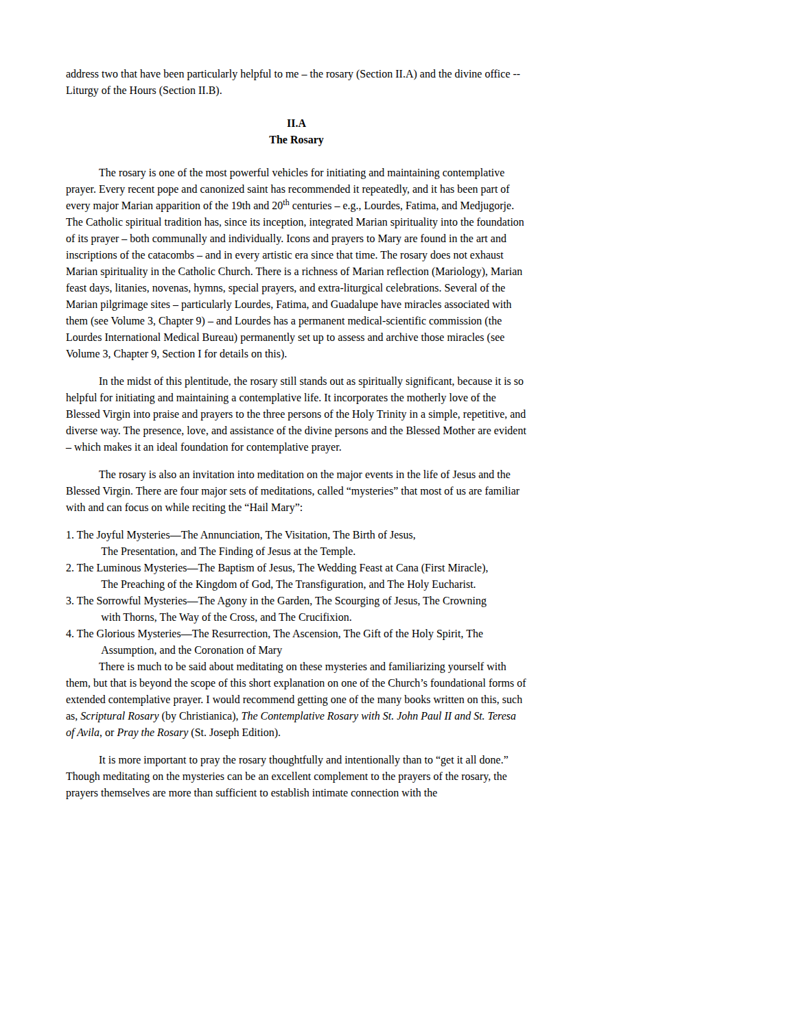address two that have been particularly helpful to me – the rosary (Section II.A) and the divine office -- Liturgy of the Hours (Section II.B).
II.A
The Rosary
The rosary is one of the most powerful vehicles for initiating and maintaining contemplative prayer. Every recent pope and canonized saint has recommended it repeatedly, and it has been part of every major Marian apparition of the 19th and 20th centuries – e.g., Lourdes, Fatima, and Medjugorje. The Catholic spiritual tradition has, since its inception, integrated Marian spirituality into the foundation of its prayer – both communally and individually. Icons and prayers to Mary are found in the art and inscriptions of the catacombs – and in every artistic era since that time. The rosary does not exhaust Marian spirituality in the Catholic Church. There is a richness of Marian reflection (Mariology), Marian feast days, litanies, novenas, hymns, special prayers, and extra-liturgical celebrations. Several of the Marian pilgrimage sites – particularly Lourdes, Fatima, and Guadalupe have miracles associated with them (see Volume 3, Chapter 9) – and Lourdes has a permanent medical-scientific commission (the Lourdes International Medical Bureau) permanently set up to assess and archive those miracles (see Volume 3, Chapter 9, Section I for details on this).
In the midst of this plentitude, the rosary still stands out as spiritually significant, because it is so helpful for initiating and maintaining a contemplative life. It incorporates the motherly love of the Blessed Virgin into praise and prayers to the three persons of the Holy Trinity in a simple, repetitive, and diverse way. The presence, love, and assistance of the divine persons and the Blessed Mother are evident – which makes it an ideal foundation for contemplative prayer.
The rosary is also an invitation into meditation on the major events in the life of Jesus and the Blessed Virgin. There are four major sets of meditations, called “mysteries” that most of us are familiar with and can focus on while reciting the “Hail Mary”:
1. The Joyful Mysteries—The Annunciation, The Visitation, The Birth of Jesus,The Presentation, and The Finding of Jesus at the Temple.
2. The Luminous Mysteries—The Baptism of Jesus, The Wedding Feast at Cana (First Miracle),The Preaching of the Kingdom of God, The Transfiguration, and The Holy Eucharist.
3. The Sorrowful Mysteries—The Agony in the Garden, The Scourging of Jesus, The Crowningwith Thorns, The Way of the Cross, and The Crucifixion.
4. The Glorious Mysteries—The Resurrection, The Ascension, The Gift of the Holy Spirit, TheAssumption, and the Coronation of Mary
There is much to be said about meditating on these mysteries and familiarizing yourself with them, but that is beyond the scope of this short explanation on one of the Church’s foundational forms of extended contemplative prayer. I would recommend getting one of the many books written on this, such as, Scriptural Rosary (by Christianica), The Contemplative Rosary with St. John Paul II and St. Teresa of Avila, or Pray the Rosary (St. Joseph Edition).
It is more important to pray the rosary thoughtfully and intentionally than to “get it all done.” Though meditating on the mysteries can be an excellent complement to the prayers of the rosary, the prayers themselves are more than sufficient to establish intimate connection with the